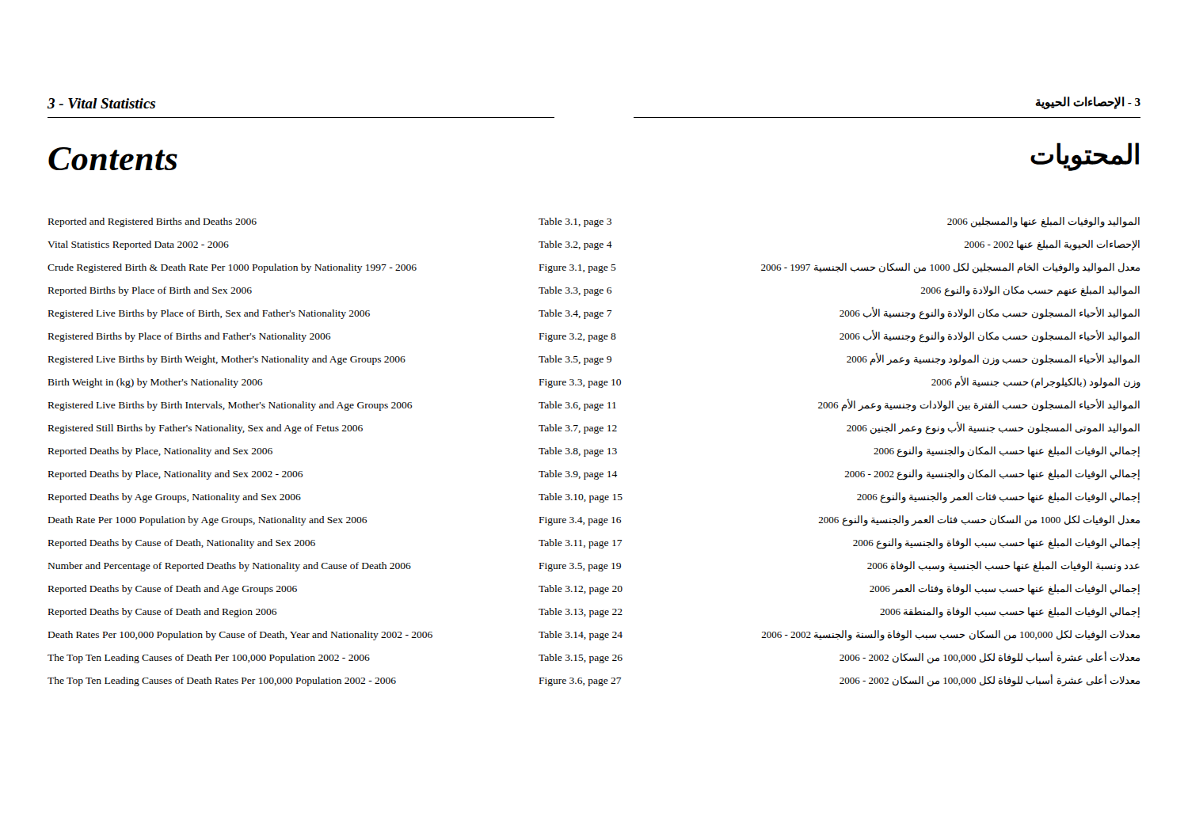3 - Vital Statistics
3 - الإحصاءات الحيوية
Contents
المحتويات
| Reported and Registered Births and Deaths 2006 | Table 3.1, page 3 | المواليد والوفيات المبلغ عنها والمسجلين 2006 |
| Vital Statistics Reported Data 2002 - 2006 | Table 3.2, page 4 | الإحصاءات الحيوية المبلغ عنها 2002 - 2006 |
| Crude Registered Birth & Death Rate Per 1000 Population by Nationality 1997 - 2006 | Figure 3.1, page 5 | معدل المواليد والوفيات الخام المسجلين لكل 1000 من السكان حسب الجنسية 1997 - 2006 |
| Reported Births by Place of Birth and Sex 2006 | Table 3.3, page 6 | المواليد المبلغ عنهم حسب مكان الولادة والنوع 2006 |
| Registered Live Births by Place of Birth, Sex and Father's Nationality 2006 | Table 3.4, page 7 | المواليد الأحياء المسجلون حسب مكان الولادة والنوع وجنسية الأب 2006 |
| Registered Births by Place of Births and Father's Nationality 2006 | Figure 3.2, page 8 | المواليد الأحياء المسجلون حسب مكان الولادة والنوع وجنسية الأب 2006 |
| Registered Live Births by Birth Weight, Mother's Nationality and Age Groups 2006 | Table 3.5, page 9 | المواليد الأحياء المسجلون حسب وزن المولود وجنسية وعمر الأم 2006 |
| Birth Weight in (kg) by Mother's Nationality 2006 | Figure 3.3, page 10 | وزن المولود (بالكيلوجرام) حسب جنسية الأم 2006 |
| Registered Live Births by Birth Intervals, Mother's Nationality and Age Groups 2006 | Table 3.6, page 11 | المواليد الأحياء المسجلون حسب الفترة بين الولادات وجنسية وعمر الأم 2006 |
| Registered Still Births by Father's Nationality, Sex and Age of Fetus 2006 | Table 3.7, page 12 | المواليد الموتى المسجلون حسب جنسية الأب ونوع وعمر الجنين 2006 |
| Reported Deaths by Place, Nationality and Sex 2006 | Table 3.8, page 13 | إجمالي الوفيات المبلغ عنها حسب المكان والجنسية والنوع 2006 |
| Reported Deaths by Place, Nationality and Sex 2002 - 2006 | Table 3.9, page 14 | إجمالي الوفيات المبلغ عنها حسب المكان والجنسية والنوع 2002 - 2006 |
| Reported Deaths by Age Groups, Nationality and Sex 2006 | Table 3.10, page 15 | إجمالي الوفيات المبلغ عنها حسب فئات العمر والجنسية والنوع 2006 |
| Death Rate Per 1000 Population by Age Groups, Nationality and Sex 2006 | Figure 3.4, page 16 | معدل الوفيات لكل 1000 من السكان حسب فئات العمر والجنسية والنوع 2006 |
| Reported Deaths by Cause of Death, Nationality and Sex 2006 | Table 3.11, page 17 | إجمالي الوفيات المبلغ عنها حسب سبب الوفاة والجنسية والنوع 2006 |
| Number and Percentage of Reported Deaths by Nationality and Cause of Death 2006 | Figure 3.5, page 19 | عدد ونسبة الوفيات المبلغ عنها حسب الجنسية وسبب الوفاة 2006 |
| Reported Deaths by Cause of Death and Age Groups 2006 | Table 3.12, page 20 | إجمالي الوفيات المبلغ عنها حسب سبب الوفاة وفئات العمر 2006 |
| Reported Deaths by Cause of Death and Region 2006 | Table 3.13, page 22 | إجمالي الوفيات المبلغ عنها حسب سبب الوفاة والمنطقة 2006 |
| Death Rates Per 100,000 Population by Cause of Death, Year and Nationality 2002 - 2006 | Table 3.14, page 24 | معدلات الوفيات لكل 100,000 من السكان حسب سبب الوفاة والسنة والجنسية 2002 - 2006 |
| The Top Ten Leading Causes of Death Per 100,000 Population 2002 - 2006 | Table 3.15, page 26 | معدلات أعلى عشرة أسباب للوفاة لكل 100,000 من السكان 2002 - 2006 |
| The Top Ten Leading Causes of Death Rates Per 100,000 Population 2002 - 2006 | Figure 3.6, page 27 | معدلات أعلى عشرة أسباب للوفاة لكل 100,000 من السكان 2002 - 2006 |